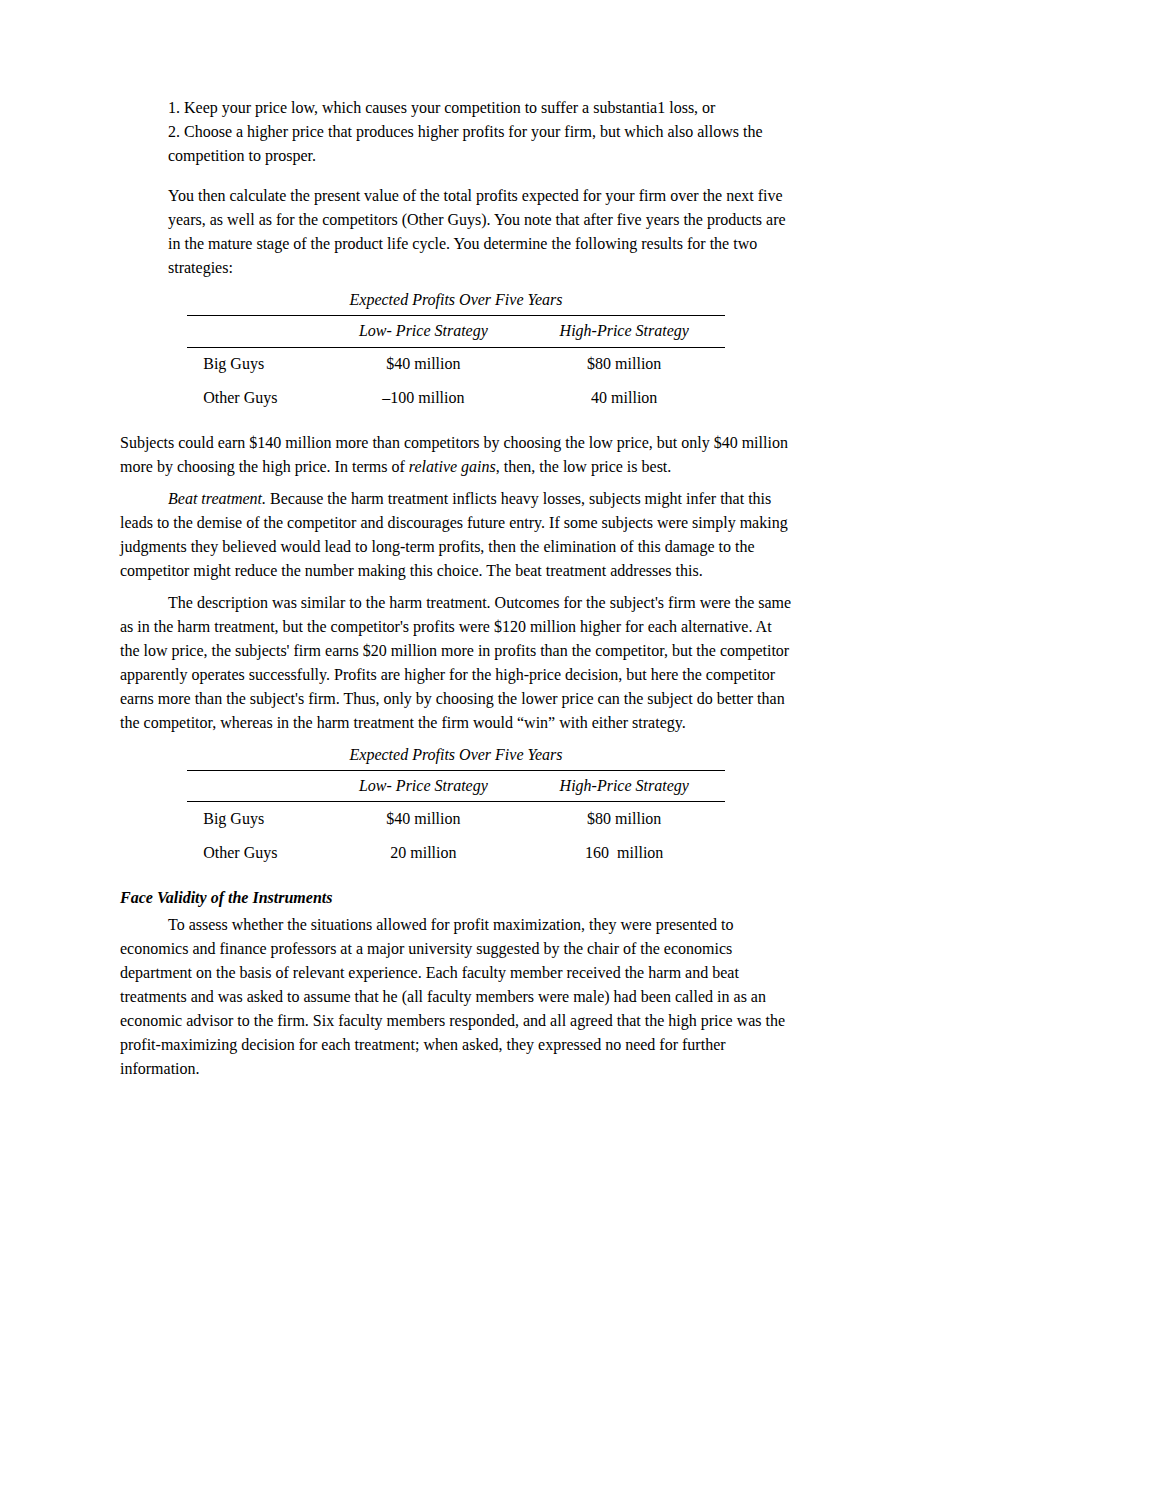1. Keep your price low, which causes your competition to suffer a substantia1 loss, or
2. Choose a higher price that produces higher profits for your firm, but which also allows the competition to prosper.
You then calculate the present value of the total profits expected for your firm over the next five years, as well as for the competitors (Other Guys). You note that after five years the products are in the mature stage of the product life cycle. You determine the following results for the two strategies:
Expected Profits Over Five Years
| | Low- Price Strategy | High-Price Strategy |
| --- | --- | --- |
| Big Guys | $40 million | $80 million |
| Other Guys | –100 million | 40 million |
Subjects could earn $140 million more than competitors by choosing the low price, but only $40 million more by choosing the high price. In terms of relative gains, then, the low price is best.
Beat treatment. Because the harm treatment inflicts heavy losses, subjects might infer that this leads to the demise of the competitor and discourages future entry. If some subjects were simply making judgments they believed would lead to long-term profits, then the elimination of this damage to the competitor might reduce the number making this choice. The beat treatment addresses this.
The description was similar to the harm treatment. Outcomes for the subject's firm were the same as in the harm treatment, but the competitor's profits were $120 million higher for each alternative. At the low price, the subjects' firm earns $20 million more in profits than the competitor, but the competitor apparently operates successfully. Profits are higher for the high-price decision, but here the competitor earns more than the subject's firm. Thus, only by choosing the lower price can the subject do better than the competitor, whereas in the harm treatment the firm would “win” with either strategy.
Expected Profits Over Five Years
| | Low- Price Strategy | High-Price Strategy |
| --- | --- | --- |
| Big Guys | $40 million | $80 million |
| Other Guys | 20 million | 160 million |
Face Validity of the Instruments
To assess whether the situations allowed for profit maximization, they were presented to economics and finance professors at a major university suggested by the chair of the economics department on the basis of relevant experience. Each faculty member received the harm and beat treatments and was asked to assume that he (all faculty members were male) had been called in as an economic advisor to the firm. Six faculty members responded, and all agreed that the high price was the profit-maximizing decision for each treatment; when asked, they expressed no need for further information.